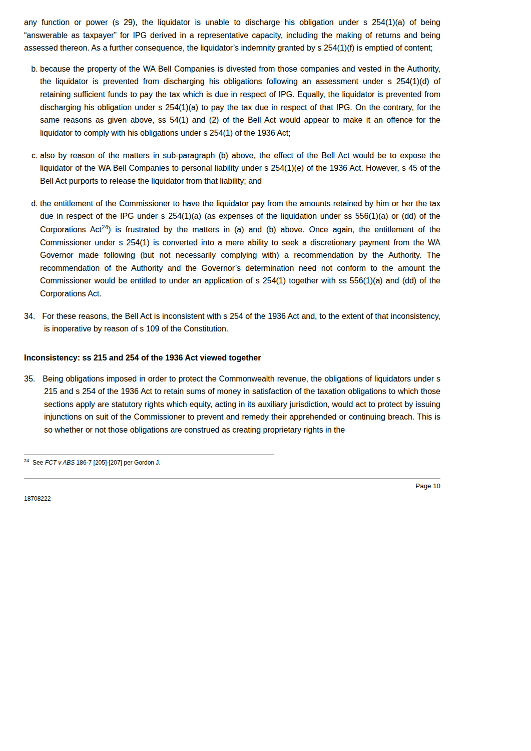any function or power (s 29), the liquidator is unable to discharge his obligation under s 254(1)(a) of being “answerable as taxpayer” for IPG derived in a representative capacity, including the making of returns and being assessed thereon. As a further consequence, the liquidator’s indemnity granted by s 254(1)(f) is emptied of content;
because the property of the WA Bell Companies is divested from those companies and vested in the Authority, the liquidator is prevented from discharging his obligations following an assessment under s 254(1)(d) of retaining sufficient funds to pay the tax which is due in respect of IPG. Equally, the liquidator is prevented from discharging his obligation under s 254(1)(a) to pay the tax due in respect of that IPG. On the contrary, for the same reasons as given above, ss 54(1) and (2) of the Bell Act would appear to make it an offence for the liquidator to comply with his obligations under s 254(1) of the 1936 Act;
also by reason of the matters in sub-paragraph (b) above, the effect of the Bell Act would be to expose the liquidator of the WA Bell Companies to personal liability under s 254(1)(e) of the 1936 Act. However, s 45 of the Bell Act purports to release the liquidator from that liability; and
the entitlement of the Commissioner to have the liquidator pay from the amounts retained by him or her the tax due in respect of the IPG under s 254(1)(a) (as expenses of the liquidation under ss 556(1)(a) or (dd) of the Corporations Act24) is frustrated by the matters in (a) and (b) above. Once again, the entitlement of the Commissioner under s 254(1) is converted into a mere ability to seek a discretionary payment from the WA Governor made following (but not necessarily complying with) a recommendation by the Authority. The recommendation of the Authority and the Governor’s determination need not conform to the amount the Commissioner would be entitled to under an application of s 254(1) together with ss 556(1)(a) and (dd) of the Corporations Act.
34. For these reasons, the Bell Act is inconsistent with s 254 of the 1936 Act and, to the extent of that inconsistency, is inoperative by reason of s 109 of the Constitution.
Inconsistency: ss 215 and 254 of the 1936 Act viewed together
35. Being obligations imposed in order to protect the Commonwealth revenue, the obligations of liquidators under s 215 and s 254 of the 1936 Act to retain sums of money in satisfaction of the taxation obligations to which those sections apply are statutory rights which equity, acting in its auxiliary jurisdiction, would act to protect by issuing injunctions on suit of the Commissioner to prevent and remedy their apprehended or continuing breach. This is so whether or not those obligations are construed as creating proprietary rights in the
24 See FCT v ABS 186-7 [205]-[207] per Gordon J.
Page 10
18708222